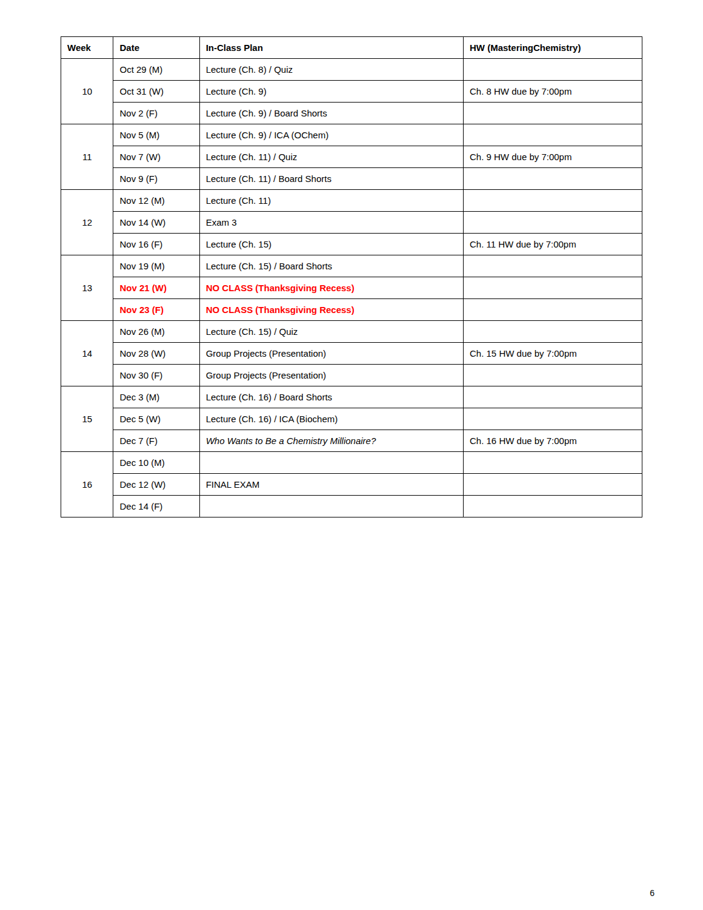| Week | Date | In-Class Plan | HW (MasteringChemistry) |
| --- | --- | --- | --- |
| 10 | Oct 29 (M) | Lecture (Ch. 8) / Quiz | |
| Oct 31 (W) | Lecture (Ch. 9) | Ch. 8 HW due by 7:00pm |
| Nov 2 (F) | Lecture (Ch. 9) / Board Shorts | |
| 11 | Nov 5 (M) | Lecture (Ch. 9) / ICA (OChem) | |
| Nov 7 (W) | Lecture (Ch. 11) / Quiz | Ch. 9 HW due by 7:00pm |
| Nov 9 (F) | Lecture (Ch. 11) / Board Shorts | |
| 12 | Nov 12 (M) | Lecture (Ch. 11) | |
| Nov 14 (W) | Exam 3 | |
| Nov 16 (F) | Lecture (Ch. 15) | Ch. 11 HW due by 7:00pm |
| 13 | Nov 19 (M) | Lecture (Ch. 15) / Board Shorts | |
| Nov 21 (W) | NO CLASS (Thanksgiving Recess) | |
| Nov 23 (F) | NO CLASS (Thanksgiving Recess) | |
| 14 | Nov 26 (M) | Lecture (Ch. 15) / Quiz | |
| Nov 28 (W) | Group Projects (Presentation) | Ch. 15 HW due by 7:00pm |
| Nov 30 (F) | Group Projects (Presentation) | |
| 15 | Dec 3 (M) | Lecture (Ch. 16) / Board Shorts | |
| Dec 5 (W) | Lecture (Ch. 16) / ICA (Biochem) | |
| Dec 7 (F) | Who Wants to Be a Chemistry Millionaire? | Ch. 16 HW due by 7:00pm |
| 16 | Dec 10 (M) | | |
| Dec 12 (W) | FINAL EXAM | |
| Dec 14 (F) | | |
6